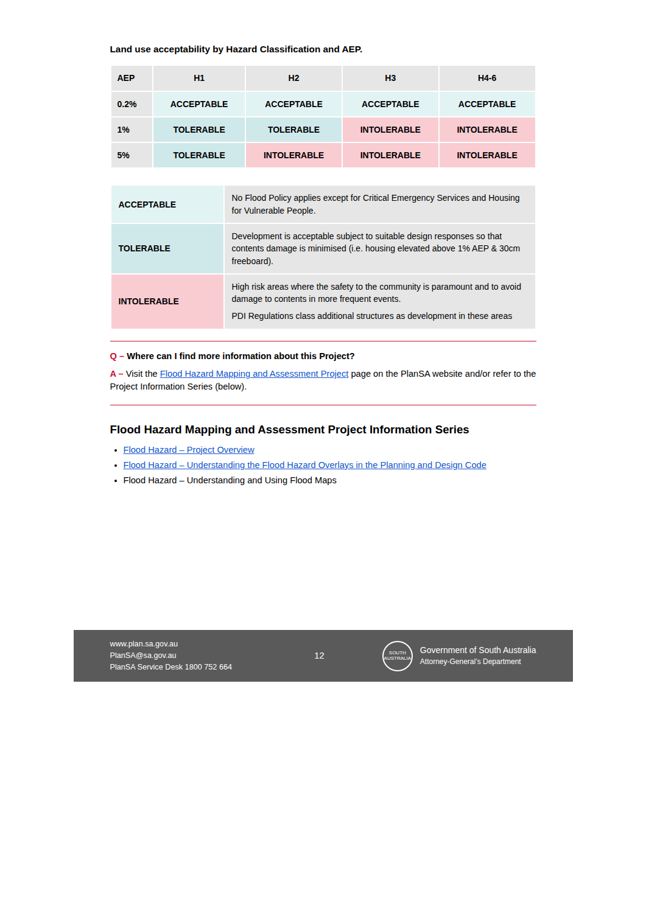Land use acceptability by Hazard Classification and AEP.
| AEP | H1 | H2 | H3 | H4-6 |
| --- | --- | --- | --- | --- |
| 0.2% | ACCEPTABLE | ACCEPTABLE | ACCEPTABLE | ACCEPTABLE |
| 1% | TOLERABLE | TOLERABLE | INTOLERABLE | INTOLERABLE |
| 5% | TOLERABLE | INTOLERABLE | INTOLERABLE | INTOLERABLE |
| ACCEPTABLE | No Flood Policy applies except for Critical Emergency Services and Housing for Vulnerable People. |
| TOLERABLE | Development is acceptable subject to suitable design responses so that contents damage is minimised (i.e. housing elevated above 1% AEP & 30cm freeboard). |
| INTOLERABLE | High risk areas where the safety to the community is paramount and to avoid damage to contents in more frequent events. PDI Regulations class additional structures as development in these areas |
Q – Where can I find more information about this Project?
A – Visit the Flood Hazard Mapping and Assessment Project page on the PlanSA website and/or refer to the Project Information Series (below).
Flood Hazard Mapping and Assessment Project Information Series
Flood Hazard – Project Overview
Flood Hazard – Understanding the Flood Hazard Overlays in the Planning and Design Code
Flood Hazard – Understanding and Using Flood Maps
www.plan.sa.gov.au
PlanSA@sa.gov.au
PlanSA Service Desk 1800 752 664
12
SOUTH
AUSTRALIA
Government of South Australia
Attorney-General’s Department